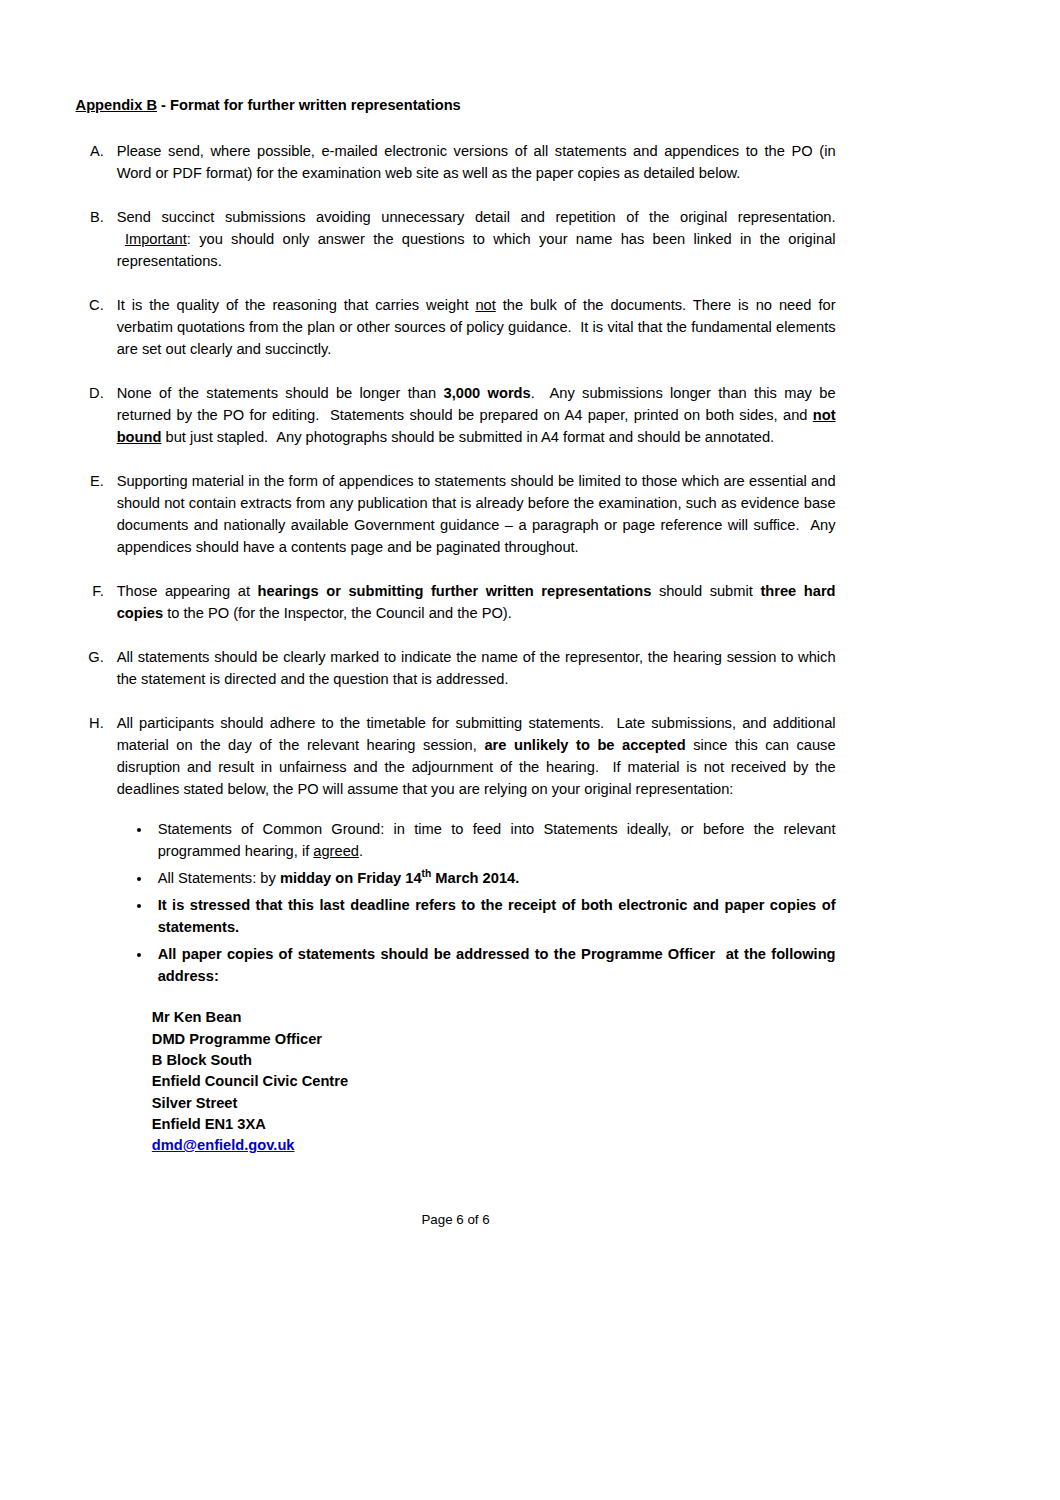Appendix B - Format for further written representations
Please send, where possible, e-mailed electronic versions of all statements and appendices to the PO (in Word or PDF format) for the examination web site as well as the paper copies as detailed below.
Send succinct submissions avoiding unnecessary detail and repetition of the original representation. Important: you should only answer the questions to which your name has been linked in the original representations.
It is the quality of the reasoning that carries weight not the bulk of the documents. There is no need for verbatim quotations from the plan or other sources of policy guidance. It is vital that the fundamental elements are set out clearly and succinctly.
None of the statements should be longer than 3,000 words. Any submissions longer than this may be returned by the PO for editing. Statements should be prepared on A4 paper, printed on both sides, and not bound but just stapled. Any photographs should be submitted in A4 format and should be annotated.
Supporting material in the form of appendices to statements should be limited to those which are essential and should not contain extracts from any publication that is already before the examination, such as evidence base documents and nationally available Government guidance – a paragraph or page reference will suffice. Any appendices should have a contents page and be paginated throughout.
Those appearing at hearings or submitting further written representations should submit three hard copies to the PO (for the Inspector, the Council and the PO).
All statements should be clearly marked to indicate the name of the representor, the hearing session to which the statement is directed and the question that is addressed.
All participants should adhere to the timetable for submitting statements. Late submissions, and additional material on the day of the relevant hearing session, are unlikely to be accepted since this can cause disruption and result in unfairness and the adjournment of the hearing. If material is not received by the deadlines stated below, the PO will assume that you are relying on your original representation:
Statements of Common Ground: in time to feed into Statements ideally, or before the relevant programmed hearing, if agreed.
All Statements: by midday on Friday 14th March 2014.
It is stressed that this last deadline refers to the receipt of both electronic and paper copies of statements.
All paper copies of statements should be addressed to the Programme Officer at the following address:
Mr Ken Bean
DMD Programme Officer
B Block South
Enfield Council Civic Centre
Silver Street
Enfield EN1 3XA
dmd@enfield.gov.uk
Page 6 of 6